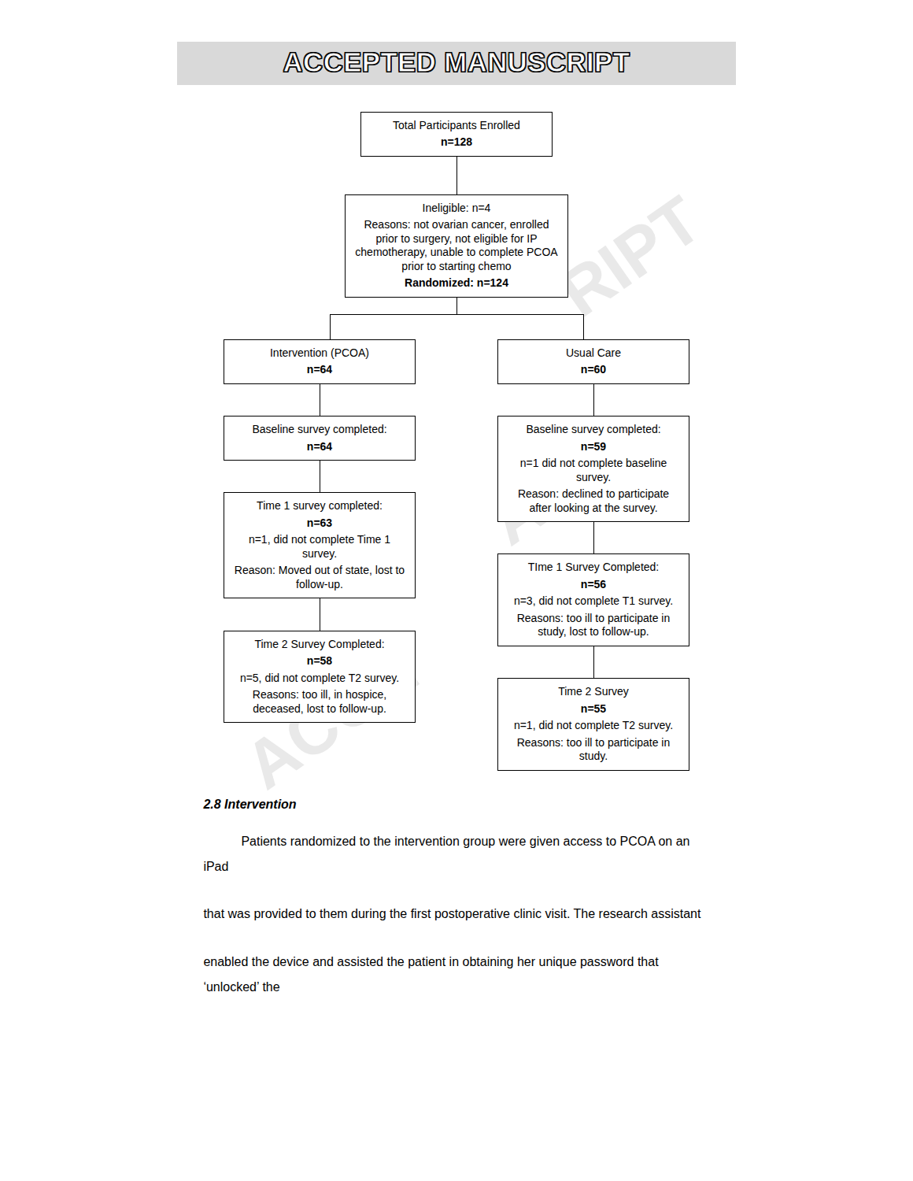ACCEPTED MANUSCRIPT
RIPT ANU ACCE
Total Participants Enrolled
n=128
Ineligible: n=4
Reasons: not ovarian cancer, enrolled prior to surgery, not eligible for IP chemotherapy, unable to complete PCOA prior to starting chemo
Randomized: n=124
Intervention (PCOA)
n=64
Baseline survey completed:
n=64
Time 1 survey completed:
n=63
n=1, did not complete Time 1 survey.
Reason: Moved out of state, lost to follow-up.
Time 2 Survey Completed:
n=58
n=5, did not complete T2 survey.
Reasons: too ill, in hospice, deceased, lost to follow-up.
Usual Care
n=60
Baseline survey completed:
n=59
n=1 did not complete baseline survey.
Reason: declined to participate after looking at the survey.
TIme 1 Survey Completed:
n=56
n=3, did not complete T1 survey.
Reasons: too ill to participate in study, lost to follow-up.
Time 2 Survey
n=55
n=1, did not complete T2 survey.
Reasons: too ill to participate in study.
2.8 Intervention
Patients randomized to the intervention group were given access to PCOA on an iPad
that was provided to them during the first postoperative clinic visit. The research assistant
enabled the device and assisted the patient in obtaining her unique password that ‘unlocked’ the